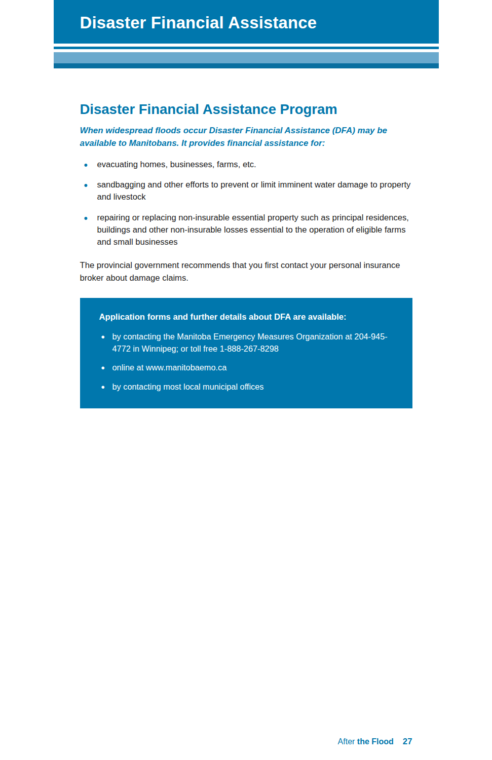Disaster Financial Assistance
Disaster Financial Assistance Program
When widespread floods occur Disaster Financial Assistance (DFA) may be available to Manitobans. It provides financial assistance for:
evacuating homes, businesses, farms, etc.
sandbagging and other efforts to prevent or limit imminent water damage to property and livestock
repairing or replacing non-insurable essential property such as principal residences, buildings and other non-insurable losses essential to the operation of eligible farms and small businesses
The provincial government recommends that you first contact your personal insurance broker about damage claims.
Application forms and further details about DFA are available:
by contacting the Manitoba Emergency Measures Organization at 204-945-4772 in Winnipeg; or toll free 1-888-267-8298
online at www.manitobaemo.ca
by contacting most local municipal offices
After the Flood 27